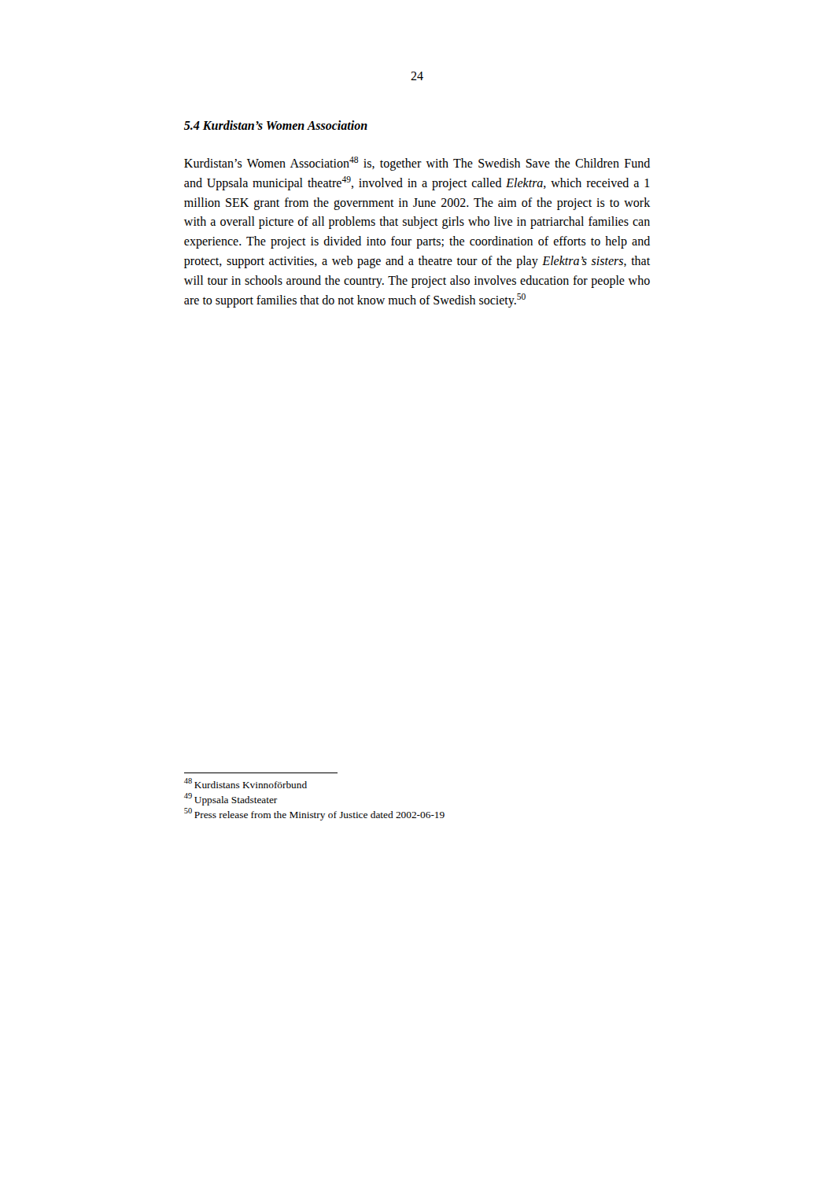24
5.4 Kurdistan’s Women Association
Kurdistan’s Women Association48 is, together with The Swedish Save the Children Fund and Uppsala municipal theatre49, involved in a project called Elektra, which received a 1 million SEK grant from the government in June 2002. The aim of the project is to work with a overall picture of all problems that subject girls who live in patriarchal families can experience. The project is divided into four parts; the coordination of efforts to help and protect, support activities, a web page and a theatre tour of the play Elektra’s sisters, that will tour in schools around the country. The project also involves education for people who are to support families that do not know much of Swedish society.50
48Kurdistans Kvinnoförbund
49Uppsala Stadsteater
50Press release from the Ministry of Justice dated 2002-06-19